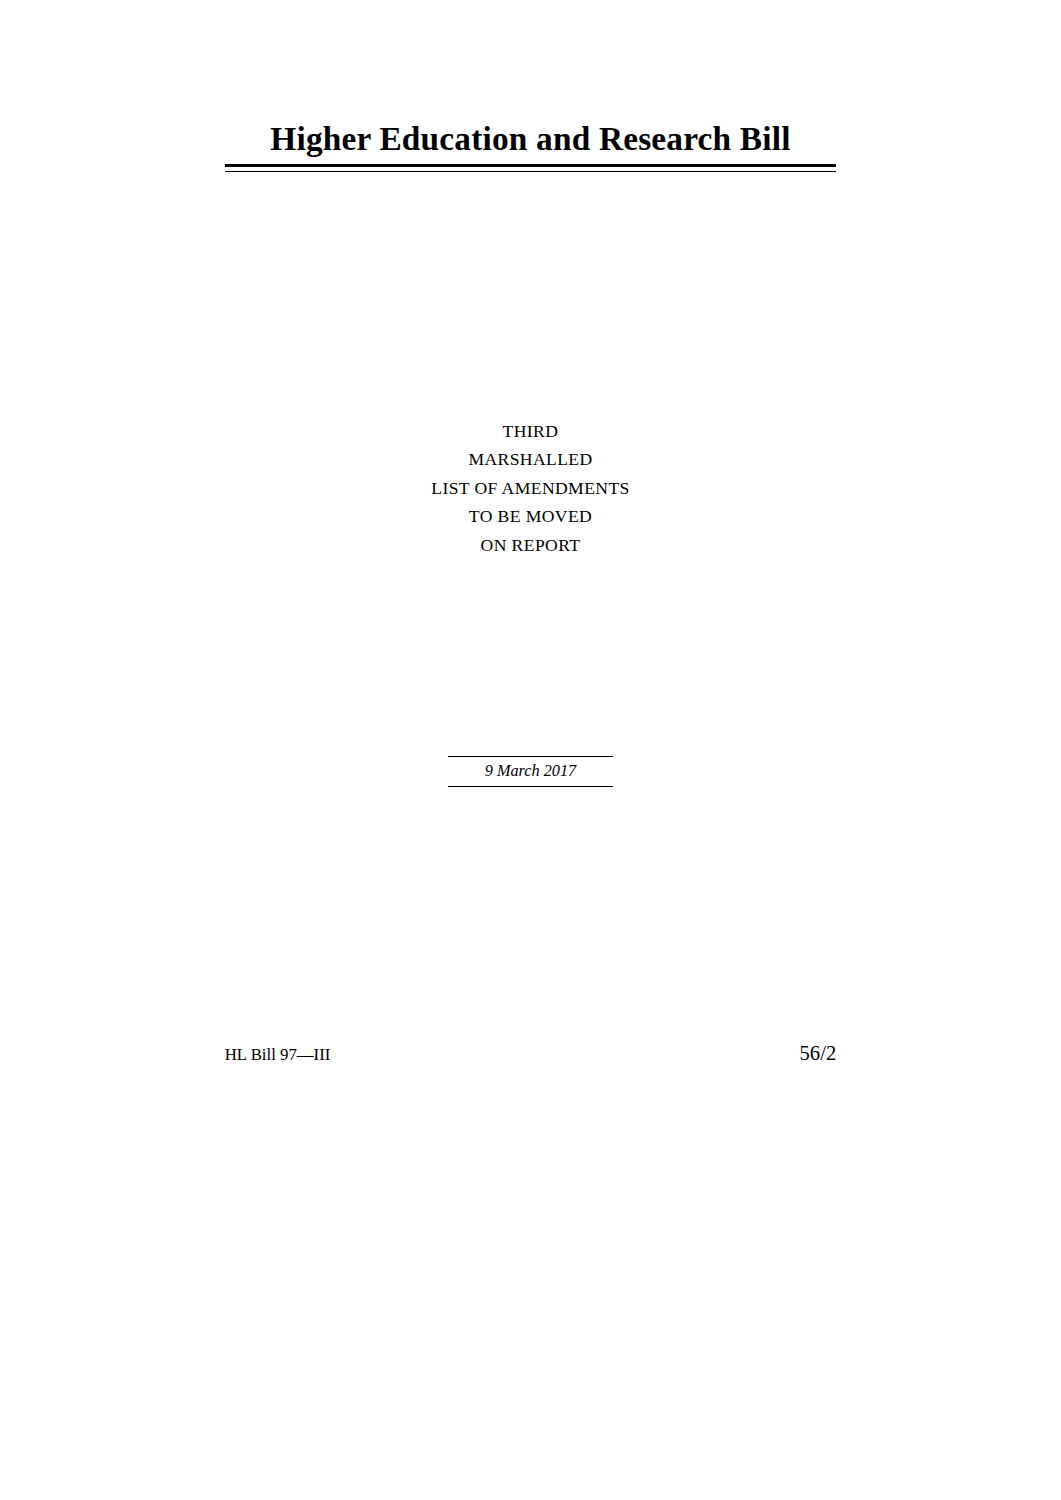Higher Education and Research Bill
THIRD
MARSHALLED
LIST OF AMENDMENTS
TO BE MOVED
ON REPORT
9 March 2017
HL Bill 97—III
56/2